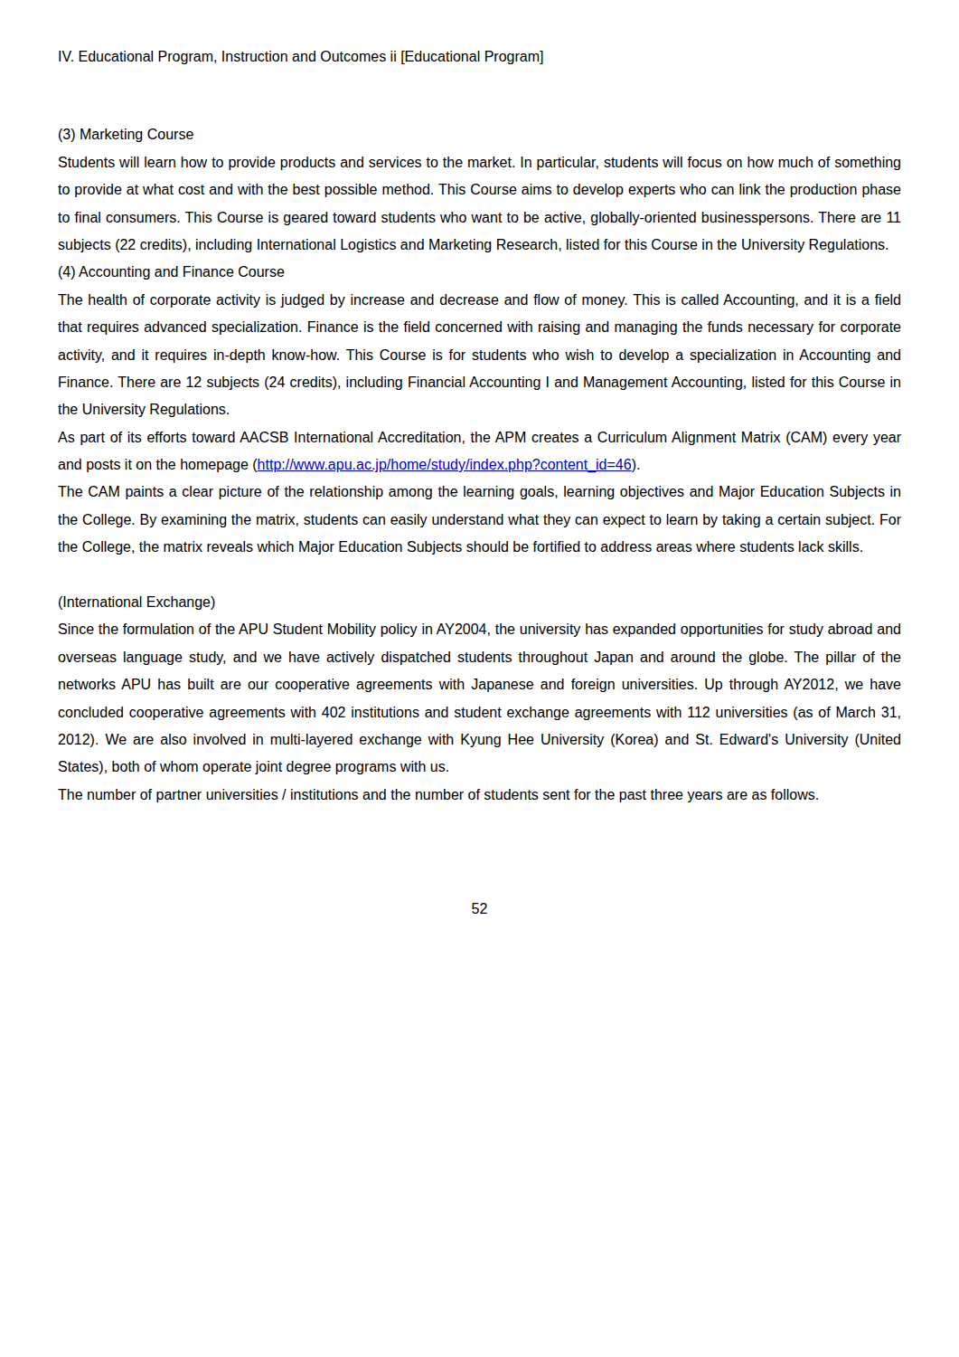IV. Educational Program, Instruction and Outcomes ii [Educational Program]
(3) Marketing Course
Students will learn how to provide products and services to the market. In particular, students will focus on how much of something to provide at what cost and with the best possible method. This Course aims to develop experts who can link the production phase to final consumers. This Course is geared toward students who want to be active, globally-oriented businesspersons. There are 11 subjects (22 credits), including International Logistics and Marketing Research, listed for this Course in the University Regulations.
(4) Accounting and Finance Course
The health of corporate activity is judged by increase and decrease and flow of money. This is called Accounting, and it is a field that requires advanced specialization. Finance is the field concerned with raising and managing the funds necessary for corporate activity, and it requires in-depth know-how. This Course is for students who wish to develop a specialization in Accounting and Finance. There are 12 subjects (24 credits), including Financial Accounting I and Management Accounting, listed for this Course in the University Regulations.
As part of its efforts toward AACSB International Accreditation, the APM creates a Curriculum Alignment Matrix (CAM) every year and posts it on the homepage (http://www.apu.ac.jp/home/study/index.php?content_id=46).
The CAM paints a clear picture of the relationship among the learning goals, learning objectives and Major Education Subjects in the College. By examining the matrix, students can easily understand what they can expect to learn by taking a certain subject. For the College, the matrix reveals which Major Education Subjects should be fortified to address areas where students lack skills.
(International Exchange)
Since the formulation of the APU Student Mobility policy in AY2004, the university has expanded opportunities for study abroad and overseas language study, and we have actively dispatched students throughout Japan and around the globe. The pillar of the networks APU has built are our cooperative agreements with Japanese and foreign universities. Up through AY2012, we have concluded cooperative agreements with 402 institutions and student exchange agreements with 112 universities (as of March 31, 2012). We are also involved in multi-layered exchange with Kyung Hee University (Korea) and St. Edward's University (United States), both of whom operate joint degree programs with us.
The number of partner universities / institutions and the number of students sent for the past three years are as follows.
52